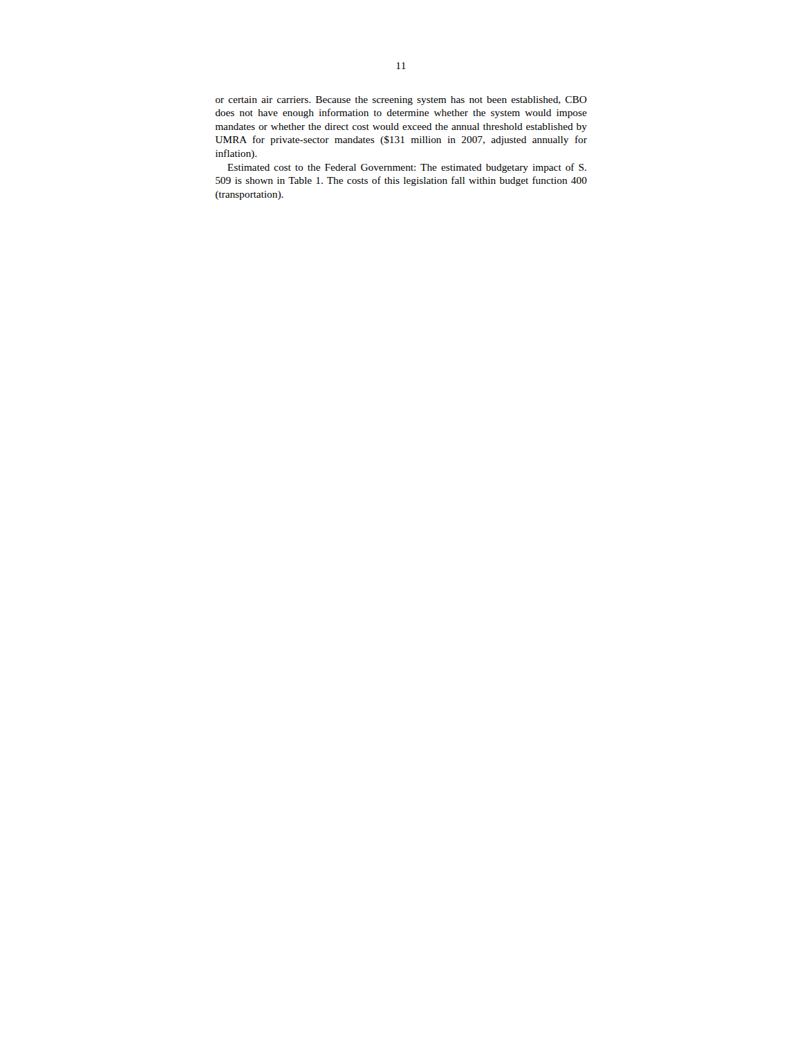11
or certain air carriers. Because the screening system has not been established, CBO does not have enough information to determine whether the system would impose mandates or whether the direct cost would exceed the annual threshold established by UMRA for private-sector mandates ($131 million in 2007, adjusted annually for inflation).
Estimated cost to the Federal Government: The estimated budgetary impact of S. 509 is shown in Table 1. The costs of this legislation fall within budget function 400 (transportation).